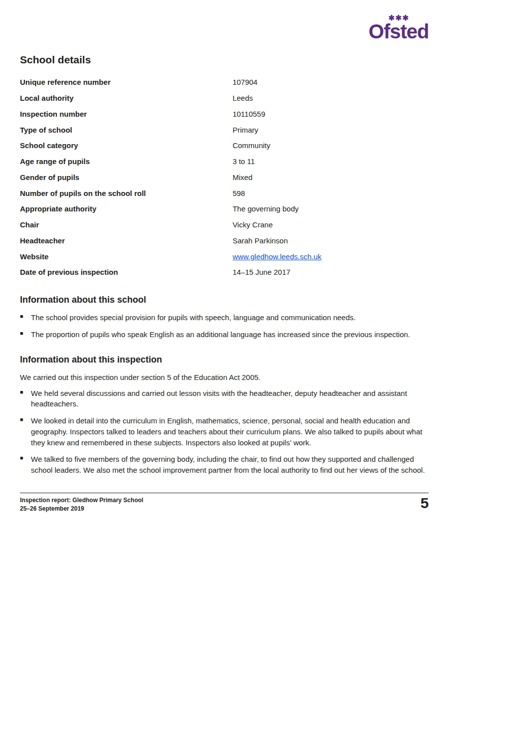✱✱✱
Ofsted
School details
| Unique reference number | 107904 |
| Local authority | Leeds |
| Inspection number | 10110559 |
| Type of school | Primary |
| School category | Community |
| Age range of pupils | 3 to 11 |
| Gender of pupils | Mixed |
| Number of pupils on the school roll | 598 |
| Appropriate authority | The governing body |
| Chair | Vicky Crane |
| Headteacher | Sarah Parkinson |
| Website | www.gledhow.leeds.sch.uk |
| Date of previous inspection | 14–15 June 2017 |
Information about this school
The school provides special provision for pupils with speech, language and communication needs.
The proportion of pupils who speak English as an additional language has increased since the previous inspection.
Information about this inspection
We carried out this inspection under section 5 of the Education Act 2005.
We held several discussions and carried out lesson visits with the headteacher, deputy headteacher and assistant headteachers.
We looked in detail into the curriculum in English, mathematics, science, personal, social and health education and geography. Inspectors talked to leaders and teachers about their curriculum plans. We also talked to pupils about what they knew and remembered in these subjects. Inspectors also looked at pupils’ work.
We talked to five members of the governing body, including the chair, to find out how they supported and challenged school leaders. We also met the school improvement partner from the local authority to find out her views of the school.
Inspection report: Gledhow Primary School
25–26 September 2019
5